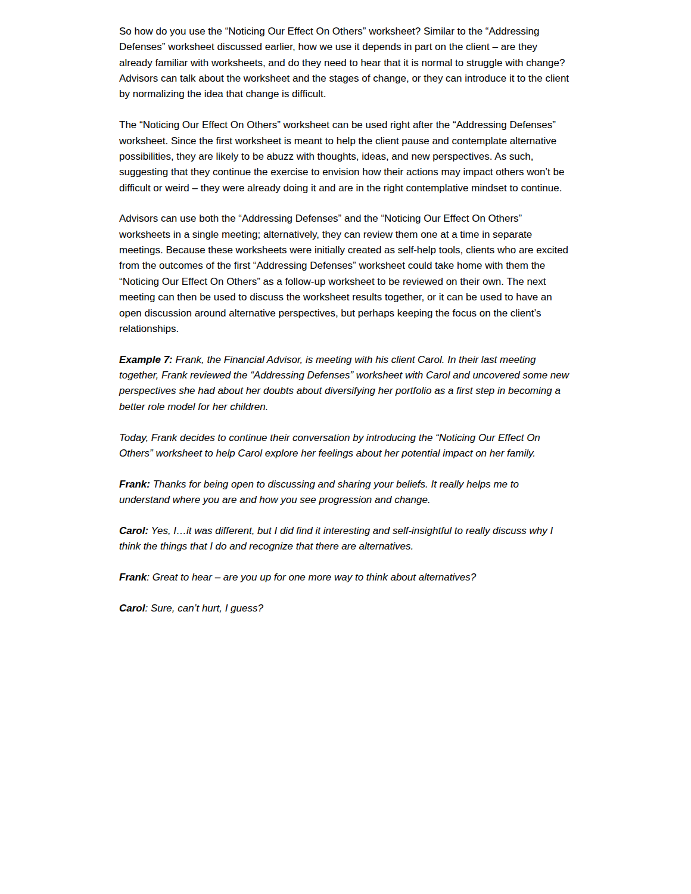So how do you use the “Noticing Our Effect On Others” worksheet? Similar to the “Addressing Defenses” worksheet discussed earlier, how we use it depends in part on the client – are they already familiar with worksheets, and do they need to hear that it is normal to struggle with change? Advisors can talk about the worksheet and the stages of change, or they can introduce it to the client by normalizing the idea that change is difficult.
The “Noticing Our Effect On Others” worksheet can be used right after the “Addressing Defenses” worksheet. Since the first worksheet is meant to help the client pause and contemplate alternative possibilities, they are likely to be abuzz with thoughts, ideas, and new perspectives. As such, suggesting that they continue the exercise to envision how their actions may impact others won’t be difficult or weird – they were already doing it and are in the right contemplative mindset to continue.
Advisors can use both the “Addressing Defenses” and the “Noticing Our Effect On Others” worksheets in a single meeting; alternatively, they can review them one at a time in separate meetings. Because these worksheets were initially created as self-help tools, clients who are excited from the outcomes of the first “Addressing Defenses” worksheet could take home with them the “Noticing Our Effect On Others” as a follow-up worksheet to be reviewed on their own. The next meeting can then be used to discuss the worksheet results together, or it can be used to have an open discussion around alternative perspectives, but perhaps keeping the focus on the client’s relationships.
Example 7: Frank, the Financial Advisor, is meeting with his client Carol. In their last meeting together, Frank reviewed the “Addressing Defenses” worksheet with Carol and uncovered some new perspectives she had about her doubts about diversifying her portfolio as a first step in becoming a better role model for her children.
Today, Frank decides to continue their conversation by introducing the “Noticing Our Effect On Others” worksheet to help Carol explore her feelings about her potential impact on her family.
Frank: Thanks for being open to discussing and sharing your beliefs. It really helps me to understand where you are and how you see progression and change.
Carol: Yes, I…it was different, but I did find it interesting and self-insightful to really discuss why I think the things that I do and recognize that there are alternatives.
Frank: Great to hear – are you up for one more way to think about alternatives?
Carol: Sure, can’t hurt, I guess?